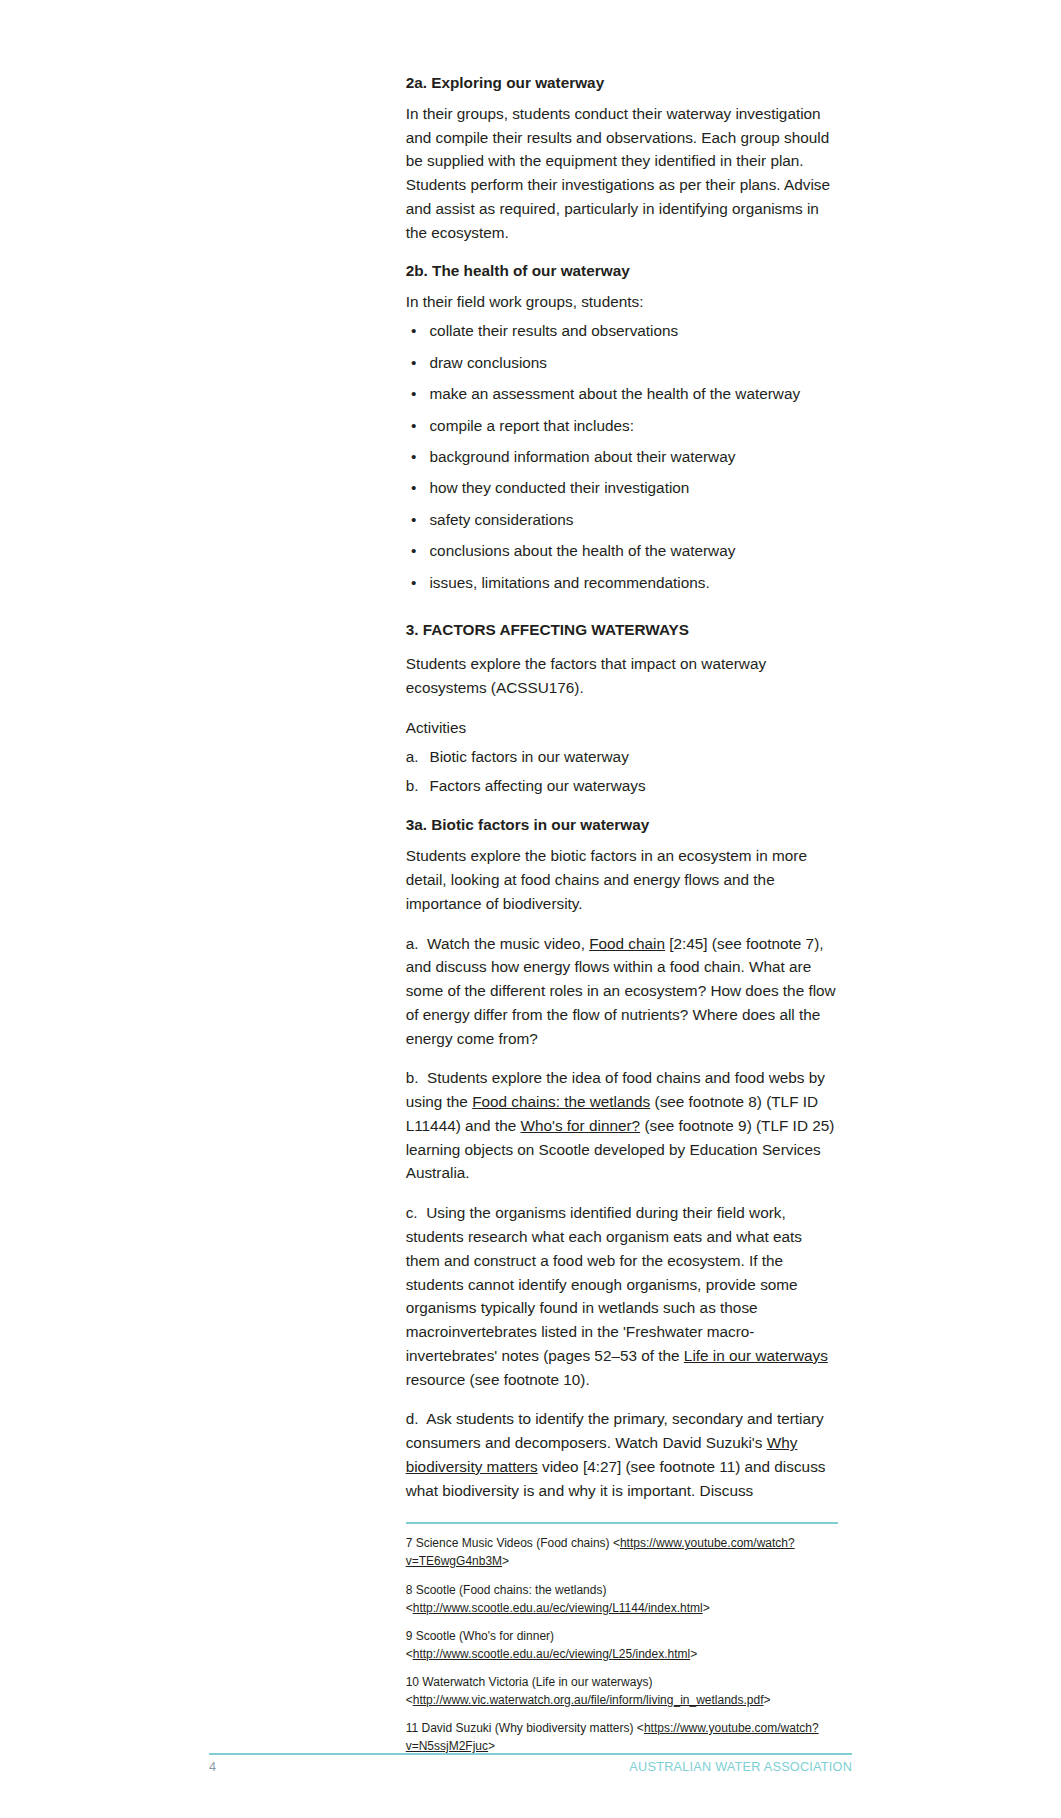2a. Exploring our waterway
In their groups, students conduct their waterway investigation and compile their results and observations. Each group should be supplied with the equipment they identified in their plan. Students perform their investigations as per their plans. Advise and assist as required, particularly in identifying organisms in the ecosystem.
2b. The health of our waterway
In their field work groups, students:
collate their results and observations
draw conclusions
make an assessment about the health of the waterway
compile a report that includes:
background information about their waterway
how they conducted their investigation
safety considerations
conclusions about the health of the waterway
issues, limitations and recommendations.
3. FACTORS AFFECTING WATERWAYS
Students explore the factors that impact on waterway ecosystems (ACSSU176).
Activities
Biotic factors in our waterway
Factors affecting our waterways
3a. Biotic factors in our waterway
Students explore the biotic factors in an ecosystem in more detail, looking at food chains and energy flows and the importance of biodiversity.
a. Watch the music video, Food chain [2:45] (see footnote 7), and discuss how energy flows within a food chain. What are some of the different roles in an ecosystem? How does the flow of energy differ from the flow of nutrients? Where does all the energy come from?
b. Students explore the idea of food chains and food webs by using the Food chains: the wetlands (see footnote 8) (TLF ID L11444) and the Who's for dinner? (see footnote 9) (TLF ID 25) learning objects on Scootle developed by Education Services Australia.
c. Using the organisms identified during their field work, students research what each organism eats and what eats them and construct a food web for the ecosystem. If the students cannot identify enough organisms, provide some organisms typically found in wetlands such as those macroinvertebrates listed in the 'Freshwater macro-invertebrates' notes (pages 52–53 of the Life in our waterways resource (see footnote 10).
d. Ask students to identify the primary, secondary and tertiary consumers and decomposers. Watch David Suzuki's Why biodiversity matters video [4:27] (see footnote 11) and discuss what biodiversity is and why it is important. Discuss
7 Science Music Videos (Food chains) <https://www.youtube.com/watch?v=TE6wgG4nb3M>
8 Scootle (Food chains: the wetlands) <http://www.scootle.edu.au/ec/viewing/L1144/index.html>
9 Scootle (Who's for dinner) <http://www.scootle.edu.au/ec/viewing/L25/index.html>
10 Waterwatch Victoria (Life in our waterways) <http://www.vic.waterwatch.org.au/file/inform/living_in_wetlands.pdf>
11 David Suzuki (Why biodiversity matters) <https://www.youtube.com/watch?v=N5ssjM2Fjuc>
4 AUSTRALIAN WATER ASSOCIATION